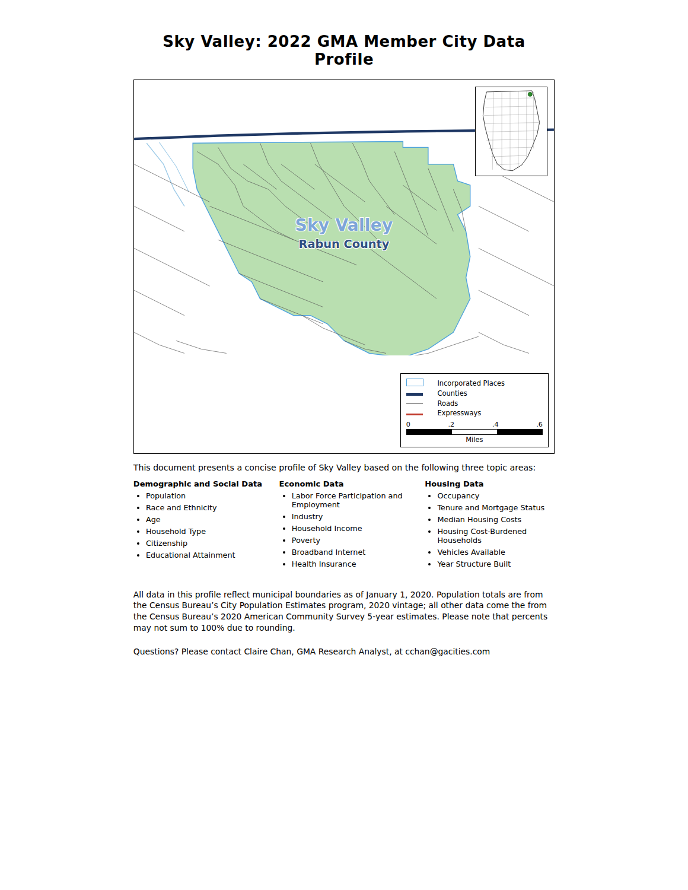Sky Valley: 2022 GMA Member City Data Profile
Sky Valley
Rabun County
| | Incorporated Places |
| | Counties |
| | Roads |
| | Expressways |
0.2.4.6
Miles
This document presents a concise profile of Sky Valley based on the following three topic areas:
Demographic and Social Data
Population
Race and Ethnicity
Age
Household Type
Citizenship
Educational Attainment
Economic Data
Labor Force Participation and Employment
Industry
Household Income
Poverty
Broadband Internet
Health Insurance
Housing Data
Occupancy
Tenure and Mortgage Status
Median Housing Costs
Housing Cost-Burdened Households
Vehicles Available
Year Structure Built
All data in this profile reflect municipal boundaries as of January 1, 2020. Population totals are from the Census Bureau’s City Population Estimates program, 2020 vintage; all other data come the from the Census Bureau’s 2020 American Community Survey 5-year estimates. Please note that percents may not sum to 100% due to rounding.
Questions? Please contact Claire Chan, GMA Research Analyst, at cchan@gacities.com